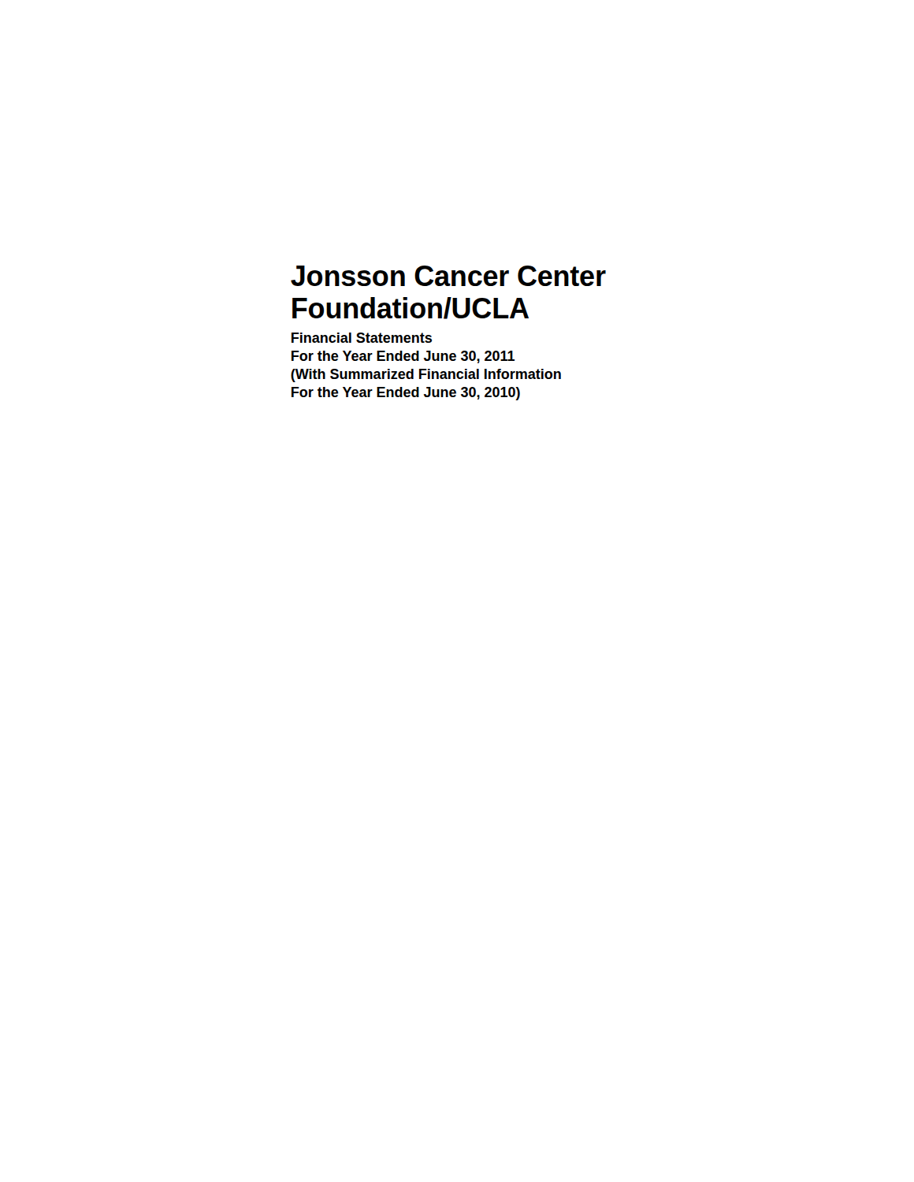Jonsson Cancer Center Foundation/UCLA
Financial Statements
For the Year Ended June 30, 2011
(With Summarized Financial Information
For the Year Ended June 30, 2010)